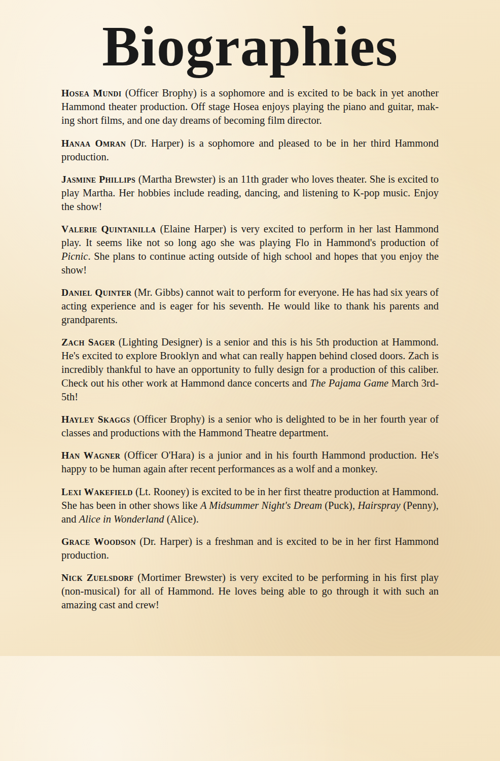Biographies
Hosea Mundi (Officer Brophy) is a sophomore and is excited to be back in yet another Hammond theater production. Off stage Hosea enjoys playing the piano and guitar, making short films, and one day dreams of becoming film director.
Hanaa Omran (Dr. Harper) is a sophomore and pleased to be in her third Hammond production.
Jasmine Phillips (Martha Brewster) is an 11th grader who loves theater. She is excited to play Martha. Her hobbies include reading, dancing, and listening to K-pop music. Enjoy the show!
Valerie Quintanilla (Elaine Harper) is very excited to perform in her last Hammond play. It seems like not so long ago she was playing Flo in Hammond's production of Picnic. She plans to continue acting outside of high school and hopes that you enjoy the show!
Daniel Quinter (Mr. Gibbs) cannot wait to perform for everyone. He has had six years of acting experience and is eager for his seventh. He would like to thank his parents and grandparents.
Zach Sager (Lighting Designer) is a senior and this is his 5th production at Hammond. He's excited to explore Brooklyn and what can really happen behind closed doors. Zach is incredibly thankful to have an opportunity to fully design for a production of this caliber. Check out his other work at Hammond dance concerts and The Pajama Game March 3rd-5th!
Hayley Skaggs (Officer Brophy) is a senior who is delighted to be in her fourth year of classes and productions with the Hammond Theatre department.
Han Wagner (Officer O'Hara) is a junior and in his fourth Hammond production. He's happy to be human again after recent performances as a wolf and a monkey.
Lexi Wakefield (Lt. Rooney) is excited to be in her first theatre production at Hammond. She has been in other shows like A Midsummer Night's Dream (Puck), Hairspray (Penny), and Alice in Wonderland (Alice).
Grace Woodson (Dr. Harper) is a freshman and is excited to be in her first Hammond production.
Nick Zuelsdorf (Mortimer Brewster) is very excited to be performing in his first play (non-musical) for all of Hammond. He loves being able to go through it with such an amazing cast and crew!